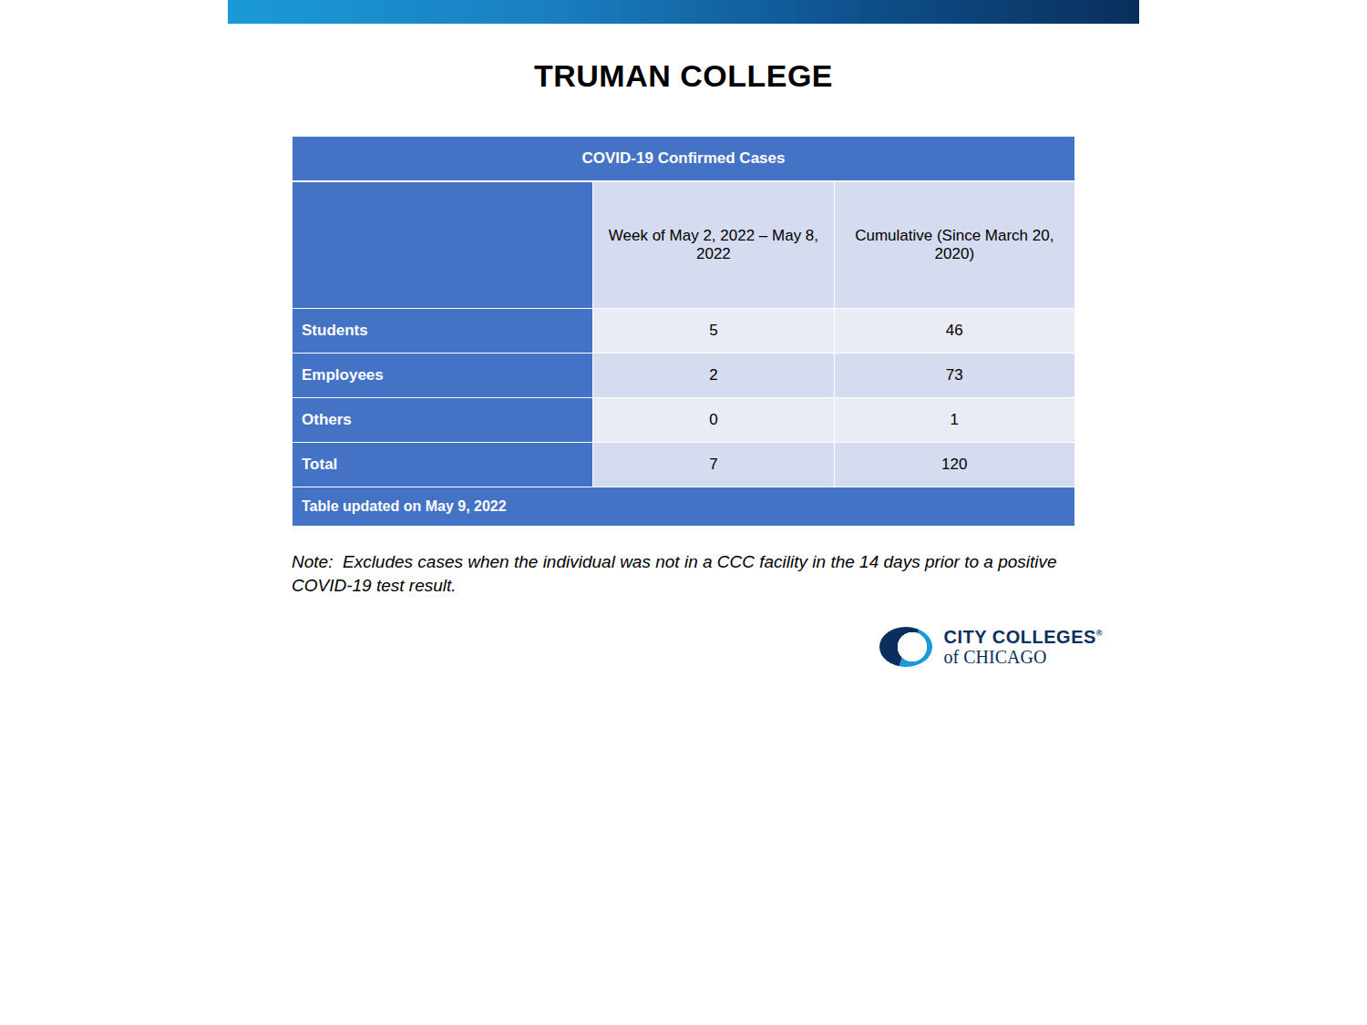TRUMAN COLLEGE
COVID-19 Confirmed Cases
| | Week of May 2, 2022 – May 8, 2022 | Cumulative (Since March 20, 2020) |
| --- | --- | --- |
| Students | 5 | 46 |
| Employees | 2 | 73 |
| Others | 0 | 1 |
| Total | 7 | 120 |
| Table updated on May 9, 2022 |
Note: Excludes cases when the individual was not in a CCC facility in the 14 days prior to a positive COVID-19 test result.
CITY COLLEGES®
of CHICAGO